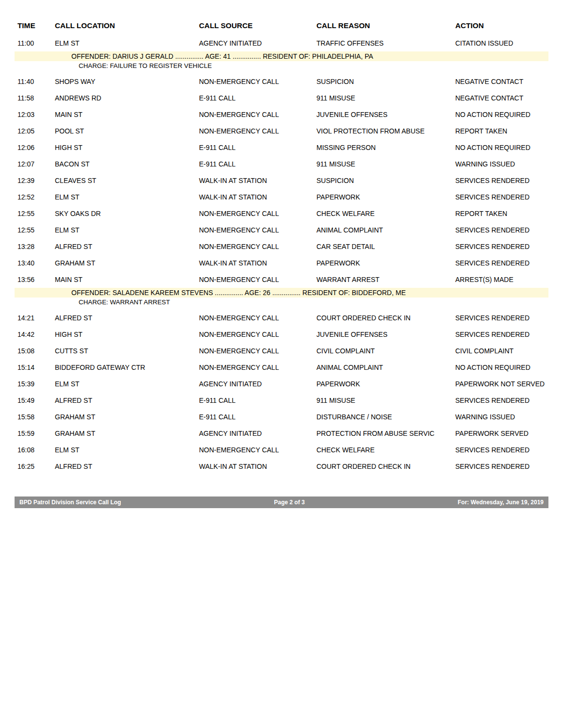| TIME | CALL LOCATION | CALL SOURCE | CALL REASON | ACTION |
| --- | --- | --- | --- | --- |
| 11:00 | ELM ST | AGENCY INITIATED | TRAFFIC OFFENSES | CITATION ISSUED |
| | OFFENDER: DARIUS J GERALD ............... AGE: 41 ............... RESIDENT OF: PHILADELPHIA, PA |
| | CHARGE: FAILURE TO REGISTER VEHICLE |
| 11:40 | SHOPS WAY | NON-EMERGENCY CALL | SUSPICION | NEGATIVE CONTACT |
| 11:58 | ANDREWS RD | E-911 CALL | 911 MISUSE | NEGATIVE CONTACT |
| 12:03 | MAIN ST | NON-EMERGENCY CALL | JUVENILE OFFENSES | NO ACTION REQUIRED |
| 12:05 | POOL ST | NON-EMERGENCY CALL | VIOL PROTECTION FROM ABUSE | REPORT TAKEN |
| 12:06 | HIGH ST | E-911 CALL | MISSING PERSON | NO ACTION REQUIRED |
| 12:07 | BACON ST | E-911 CALL | 911 MISUSE | WARNING ISSUED |
| 12:39 | CLEAVES ST | WALK-IN AT STATION | SUSPICION | SERVICES RENDERED |
| 12:52 | ELM ST | WALK-IN AT STATION | PAPERWORK | SERVICES RENDERED |
| 12:55 | SKY OAKS DR | NON-EMERGENCY CALL | CHECK WELFARE | REPORT TAKEN |
| 12:55 | ELM ST | NON-EMERGENCY CALL | ANIMAL COMPLAINT | SERVICES RENDERED |
| 13:28 | ALFRED ST | NON-EMERGENCY CALL | CAR SEAT DETAIL | SERVICES RENDERED |
| 13:40 | GRAHAM ST | WALK-IN AT STATION | PAPERWORK | SERVICES RENDERED |
| 13:56 | MAIN ST | NON-EMERGENCY CALL | WARRANT ARREST | ARREST(S) MADE |
| | OFFENDER: SALADENE KAREEM STEVENS ............... AGE: 26 ............... RESIDENT OF: BIDDEFORD, ME |
| | CHARGE: WARRANT ARREST |
| 14:21 | ALFRED ST | NON-EMERGENCY CALL | COURT ORDERED CHECK IN | SERVICES RENDERED |
| 14:42 | HIGH ST | NON-EMERGENCY CALL | JUVENILE OFFENSES | SERVICES RENDERED |
| 15:08 | CUTTS ST | NON-EMERGENCY CALL | CIVIL COMPLAINT | CIVIL COMPLAINT |
| 15:14 | BIDDEFORD GATEWAY CTR | NON-EMERGENCY CALL | ANIMAL COMPLAINT | NO ACTION REQUIRED |
| 15:39 | ELM ST | AGENCY INITIATED | PAPERWORK | PAPERWORK NOT SERVED |
| 15:49 | ALFRED ST | E-911 CALL | 911 MISUSE | SERVICES RENDERED |
| 15:58 | GRAHAM ST | E-911 CALL | DISTURBANCE / NOISE | WARNING ISSUED |
| 15:59 | GRAHAM ST | AGENCY INITIATED | PROTECTION FROM ABUSE SERVIC | PAPERWORK SERVED |
| 16:08 | ELM ST | NON-EMERGENCY CALL | CHECK WELFARE | SERVICES RENDERED |
| 16:25 | ALFRED ST | WALK-IN AT STATION | COURT ORDERED CHECK IN | SERVICES RENDERED |
BPD Patrol Division Service Call Log Page 2 of 3 For: Wednesday, June 19, 2019